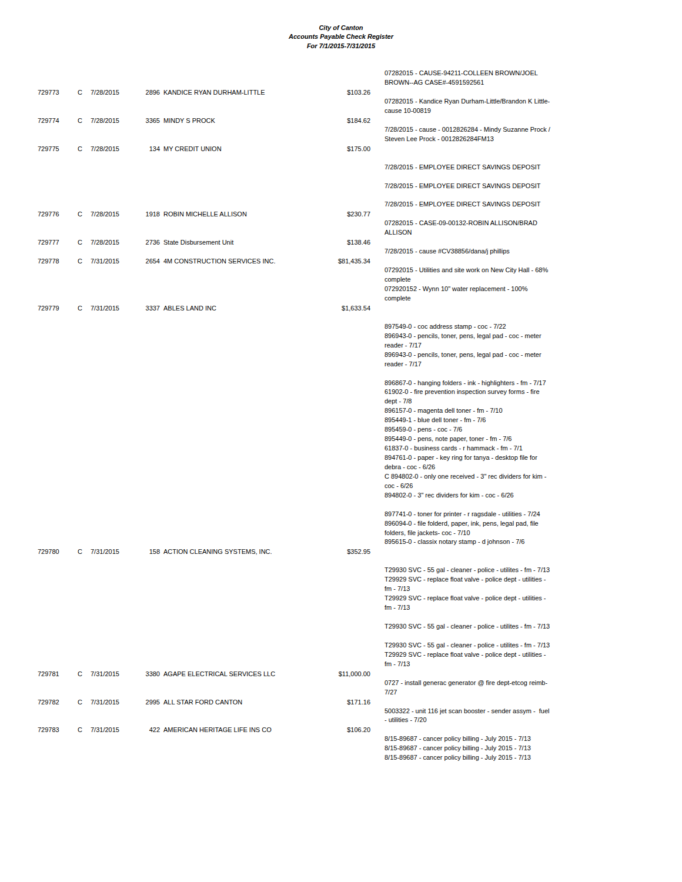City of Canton
Accounts Payable Check Register
For 7/1/2015-7/31/2015
| | | | | | 07282015 - CAUSE-94211-COLLEEN BROWN/JOEL BROWN--AG CASE#-4591592561 |
| 729773 | C | 7/28/2015 | 2896 KANDICE RYAN DURHAM-LITTLE | $103.26 | |
| | 07282015 - Kandice Ryan Durham-Little/Brandon K Little- cause 10-00819 |
| 729774 | C | 7/28/2015 | 3365 MINDY S PROCK | $184.62 | |
| | 7/28/2015 - cause - 0012826284 - Mindy Suzanne Prock / Steven Lee Prock - 0012826284FM13 |
| 729775 | C | 7/28/2015 | 134 MY CREDIT UNION | $175.00 | |
| | 7/28/2015 - EMPLOYEE DIRECT SAVINGS DEPOSIT 7/28/2015 - EMPLOYEE DIRECT SAVINGS DEPOSIT 7/28/2015 - EMPLOYEE DIRECT SAVINGS DEPOSIT |
| 729776 | C | 7/28/2015 | 1918 ROBIN MICHELLE ALLISON | $230.77 | |
| | 07282015 - CASE-09-00132-ROBIN ALLISON/BRAD ALLISON |
| 729777 | C | 7/28/2015 | 2736 State Disbursement Unit | $138.46 | |
| | 7/28/2015 - cause #CV38856/dana/j phillips |
| 729778 | C | 7/31/2015 | 2654 4M CONSTRUCTION SERVICES INC. | $81,435.34 | |
| | 07292015 - Utilities and site work on New City Hall - 68% complete 072920152 - Wynn 10" water replacement - 100% complete |
| 729779 | C | 7/31/2015 | 3337 ABLES LAND INC | $1,633.54 | |
| | 897549-0 - coc address stamp - coc - 7/22 896943-0 - pencils, toner, pens, legal pad - coc - meter reader - 7/17 896943-0 - pencils, toner, pens, legal pad - coc - meter reader - 7/17 896867-0 - hanging folders - ink - highlighters - fm - 7/17 61902-0 - fire prevention inspection survey forms - fire dept - 7/8 896157-0 - magenta dell toner - fm - 7/10 895449-1 - blue dell toner - fm - 7/6 895459-0 - pens - coc - 7/6 895449-0 - pens, note paper, toner - fm - 7/6 61837-0 - business cards - r hammack - fm - 7/1 894761-0 - paper - key ring for tanya - desktop file for debra - coc - 6/26 C 894802-0 - only one received - 3" rec dividers for kim - coc - 6/26 894802-0 - 3" rec dividers for kim - coc - 6/26 897741-0 - toner for printer - r ragsdale - utilities - 7/24 896094-0 - file folderd, paper, ink, pens, legal pad, file folders, file jackets- coc - 7/10 895615-0 - classix notary stamp - d johnson - 7/6 |
| 729780 | C | 7/31/2015 | 158 ACTION CLEANING SYSTEMS, INC. | $352.95 | |
| | T29930 SVC - 55 gal - cleaner - police - utilites - fm - 7/13 T29929 SVC - replace float valve - police dept - utilities - fm - 7/13 T29929 SVC - replace float valve - police dept - utilities - fm - 7/13 T29930 SVC - 55 gal - cleaner - police - utilites - fm - 7/13 T29930 SVC - 55 gal - cleaner - police - utilites - fm - 7/13 T29929 SVC - replace float valve - police dept - utilities - fm - 7/13 |
| 729781 | C | 7/31/2015 | 3380 AGAPE ELECTRICAL SERVICES LLC | $11,000.00 | |
| | 0727 - install generac generator @ fire dept-etcog reimb- 7/27 |
| 729782 | C | 7/31/2015 | 2995 ALL STAR FORD CANTON | $171.16 | |
| | 5003322 - unit 116 jet scan booster - sender assym - fuel - utilities - 7/20 |
| 729783 | C | 7/31/2015 | 422 AMERICAN HERITAGE LIFE INS CO | $106.20 | |
| | 8/15-89687 - cancer policy billing - July 2015 - 7/13 8/15-89687 - cancer policy billing - July 2015 - 7/13 8/15-89687 - cancer policy billing - July 2015 - 7/13 |